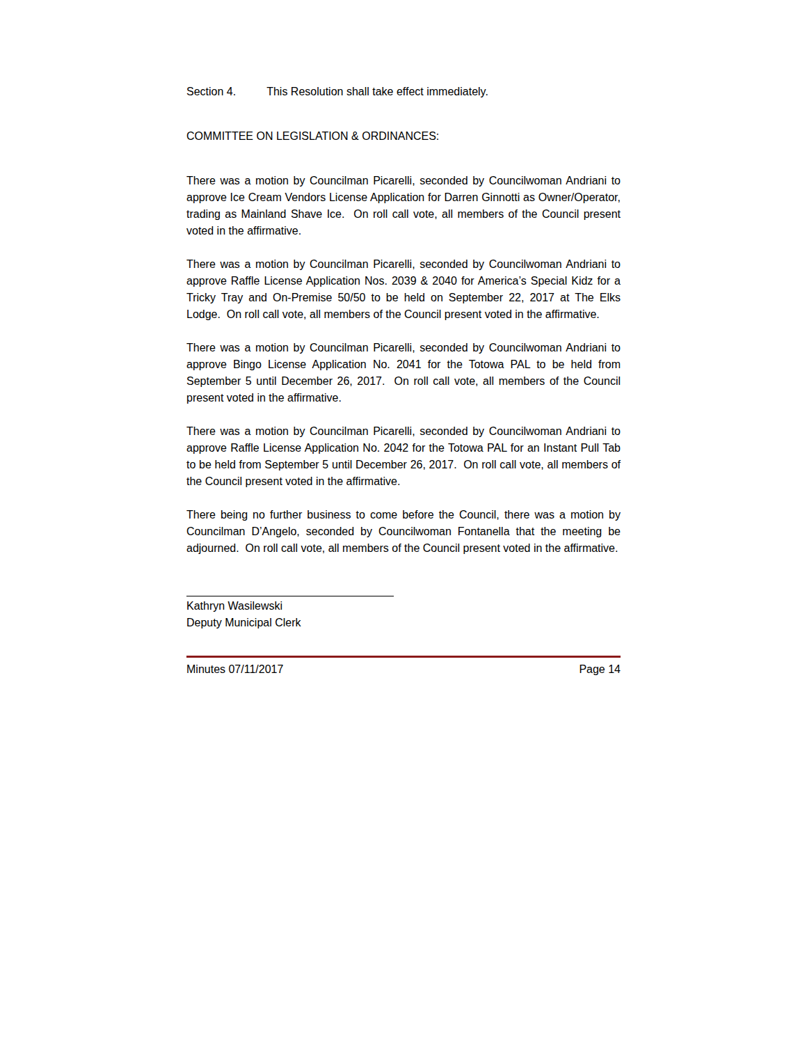Section 4. This Resolution shall take effect immediately.
COMMITTEE ON LEGISLATION & ORDINANCES:
There was a motion by Councilman Picarelli, seconded by Councilwoman Andriani to approve Ice Cream Vendors License Application for Darren Ginnotti as Owner/Operator, trading as Mainland Shave Ice. On roll call vote, all members of the Council present voted in the affirmative.
There was a motion by Councilman Picarelli, seconded by Councilwoman Andriani to approve Raffle License Application Nos. 2039 & 2040 for America’s Special Kidz for a Tricky Tray and On-Premise 50/50 to be held on September 22, 2017 at The Elks Lodge. On roll call vote, all members of the Council present voted in the affirmative.
There was a motion by Councilman Picarelli, seconded by Councilwoman Andriani to approve Bingo License Application No. 2041 for the Totowa PAL to be held from September 5 until December 26, 2017. On roll call vote, all members of the Council present voted in the affirmative.
There was a motion by Councilman Picarelli, seconded by Councilwoman Andriani to approve Raffle License Application No. 2042 for the Totowa PAL for an Instant Pull Tab to be held from September 5 until December 26, 2017. On roll call vote, all members of the Council present voted in the affirmative.
There being no further business to come before the Council, there was a motion by Councilman D’Angelo, seconded by Councilwoman Fontanella that the meeting be adjourned. On roll call vote, all members of the Council present voted in the affirmative.
Kathryn Wasilewski
Deputy Municipal Clerk
Minutes 07/11/2017 Page 14